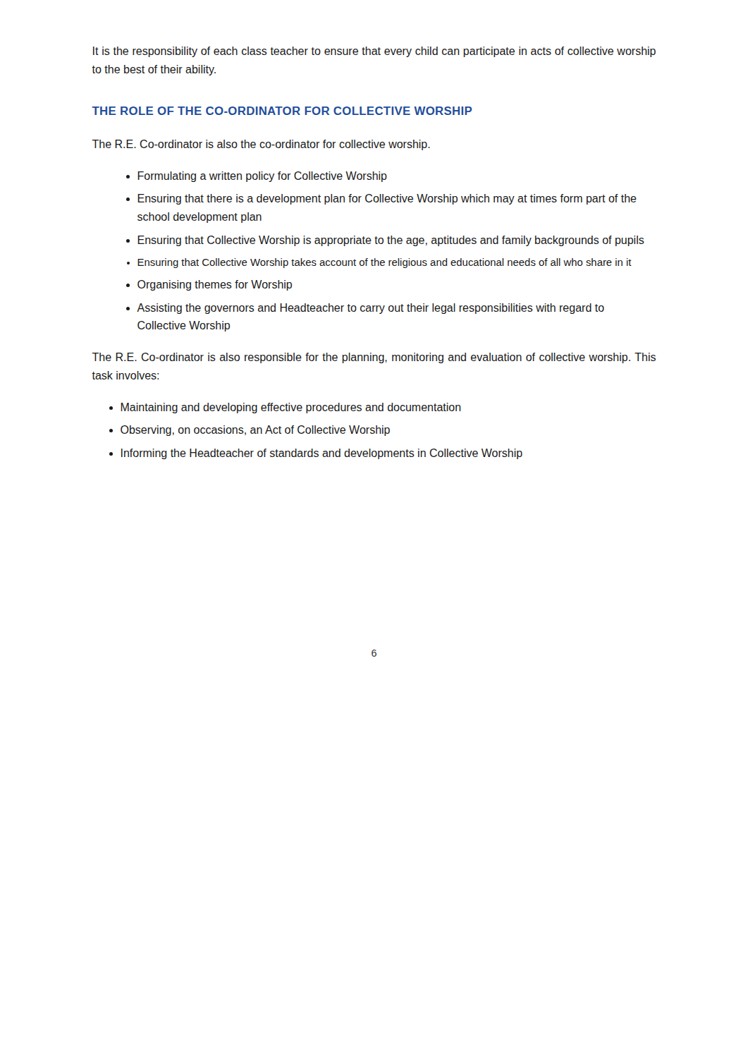It is the responsibility of each class teacher to ensure that every child can participate in acts of collective worship to the best of their ability.
THE ROLE OF THE CO-ORDINATOR FOR COLLECTIVE WORSHIP
The R.E. Co-ordinator is also the co-ordinator for collective worship.
Formulating a written policy for Collective Worship
Ensuring that there is a development plan for Collective Worship which may at times form part of the school development plan
Ensuring that Collective Worship is appropriate to the age, aptitudes and family backgrounds of pupils
Ensuring that Collective Worship takes account of the religious and educational needs of all who share in it
Organising themes for Worship
Assisting the governors and Headteacher to carry out their legal responsibilities with regard to Collective Worship
The R.E. Co-ordinator is also responsible for the planning, monitoring and evaluation of collective worship. This task involves:
Maintaining and developing effective procedures and documentation
Observing, on occasions, an Act of Collective Worship
Informing the Headteacher of standards and developments in Collective Worship
6